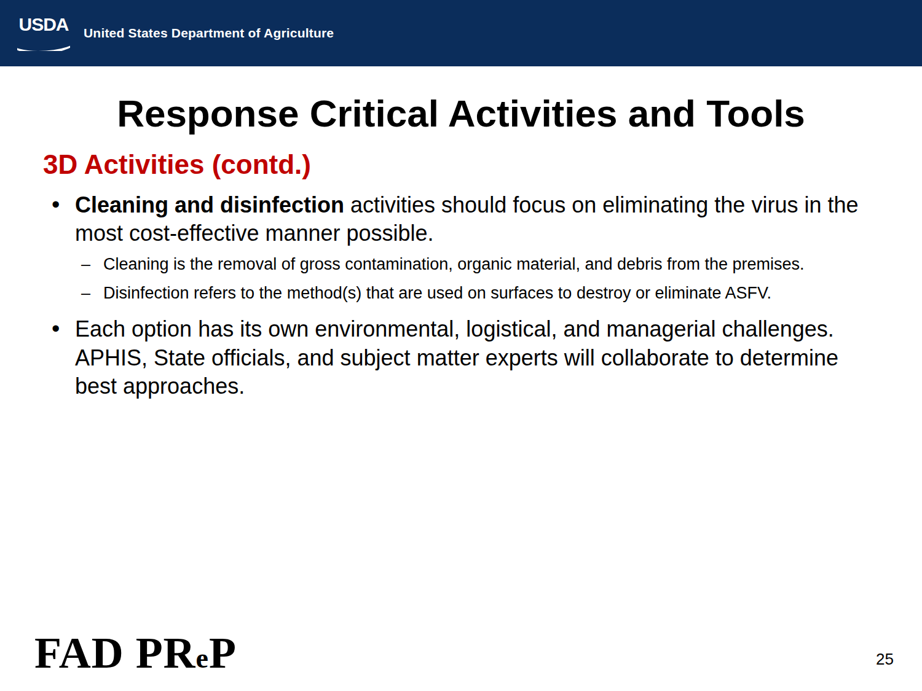USDA
United States Department of Agriculture
Response Critical Activities and Tools
3D Activities (contd.)
Cleaning and disinfection activities should focus on eliminating the virus in the most cost-effective manner possible.
Cleaning is the removal of gross contamination, organic material, and debris from the premises.
Disinfection refers to the method(s) that are used on surfaces to destroy or eliminate ASFV.
Each option has its own environmental, logistical, and managerial challenges. APHIS, State officials, and subject matter experts will collaborate to determine best approaches.
FAD PRe P
25